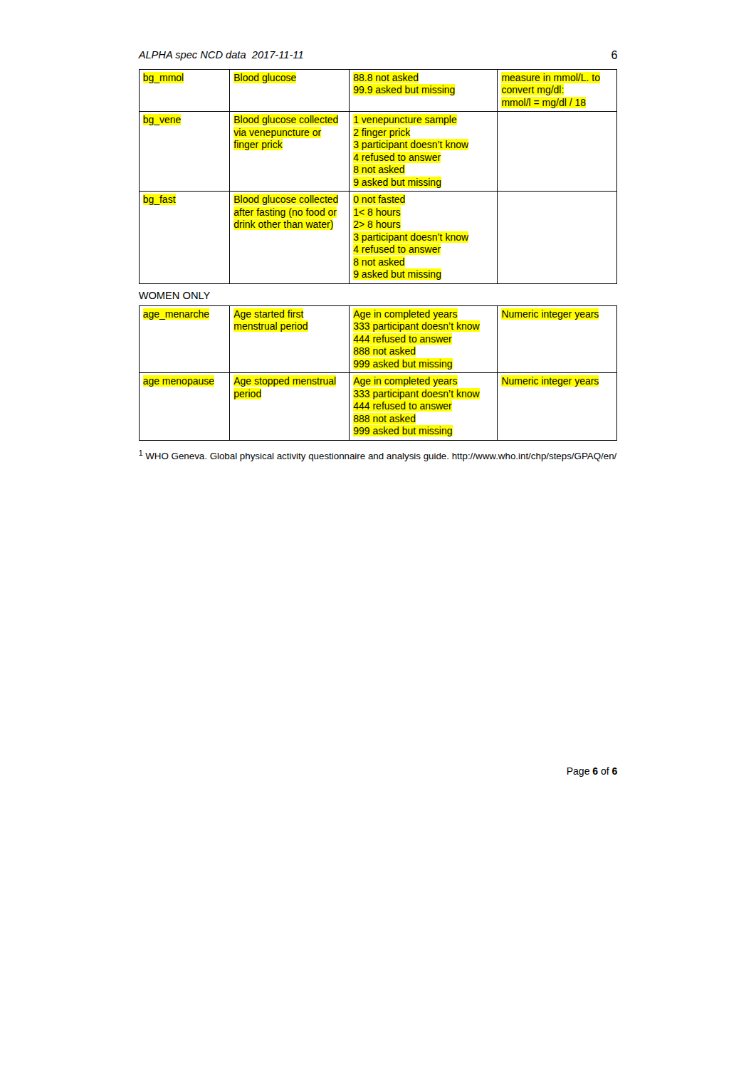ALPHA spec NCD data 2017-11-11
6
| bg_mmol | Blood glucose | 88.8 not asked 99.9 asked but missing | measure in mmol/L. to convert mg/dl: mmol/l = mg/dl / 18 |
| bg_vene | Blood glucose collected via venepuncture or finger prick | 1 venepuncture sample 2 finger prick 3 participant doesn’t know 4 refused to answer 8 not asked 9 asked but missing | |
| bg_fast | Blood glucose collected after fasting (no food or drink other than water) | 0 not fasted 1< 8 hours 2> 8 hours 3 participant doesn’t know 4 refused to answer 8 not asked 9 asked but missing | |
WOMEN ONLY
| age_menarche | Age started first menstrual period | Age in completed years 333 participant doesn’t know 444 refused to answer 888 not asked 999 asked but missing | Numeric integer years |
| age menopause | Age stopped menstrual period | Age in completed years 333 participant doesn’t know 444 refused to answer 888 not asked 999 asked but missing | Numeric integer years |
1 WHO Geneva. Global physical activity questionnaire and analysis guide. http://www.who.int/chp/steps/GPAQ/en/
Page 6 of 6